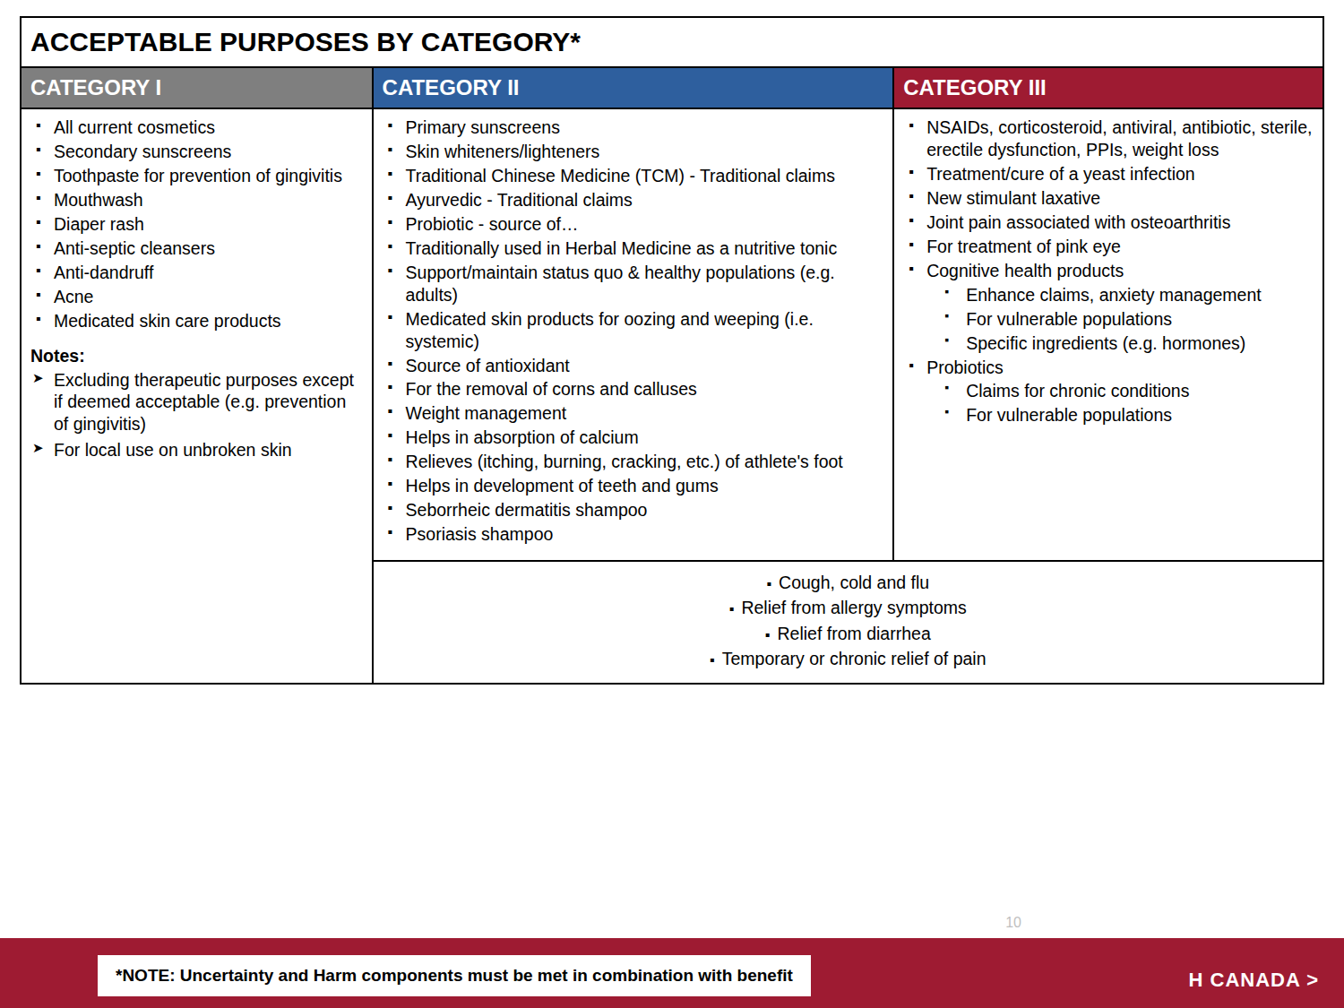10
ACCEPTABLE PURPOSES BY CATEGORY*
| CATEGORY I | CATEGORY II | CATEGORY III |
| --- | --- | --- |
| All current cosmetics Secondary sunscreens Toothpaste for prevention of gingivitis Mouthwash Diaper rash Anti-septic cleansers Anti-dandruff Acne Medicated skin care products Notes: Excluding therapeutic purposes except if deemed acceptable (e.g. prevention of gingivitis) For local use on unbroken skin | Primary sunscreens Skin whiteners/lighteners Traditional Chinese Medicine (TCM) - Traditional claims Ayurvedic - Traditional claims Probiotic - source of… Traditionally used in Herbal Medicine as a nutritive tonic Support/maintain status quo & healthy populations (e.g. adults) Medicated skin products for oozing and weeping (i.e. systemic) Source of antioxidant For the removal of corns and calluses Weight management Helps in absorption of calcium Relieves (itching, burning, cracking, etc.) of athlete's foot Helps in development of teeth and gums Seborrheic dermatitis shampoo Psoriasis shampoo | NSAIDs, corticosteroid, antiviral, antibiotic, sterile, erectile dysfunction, PPIs, weight loss Treatment/cure of a yeast infection New stimulant laxative Joint pain associated with osteoarthritis For treatment of pink eye Cognitive health products Enhance claims, anxiety management For vulnerable populations Specific ingredients (e.g. hormones) Probiotics Claims for chronic conditions For vulnerable populations |
| Cough, cold and flu Relief from allergy symptoms Relief from diarrhea Temporary or chronic relief of pain |
*NOTE: Uncertainty and Harm components must be met in combination with benefit
H CANADA >